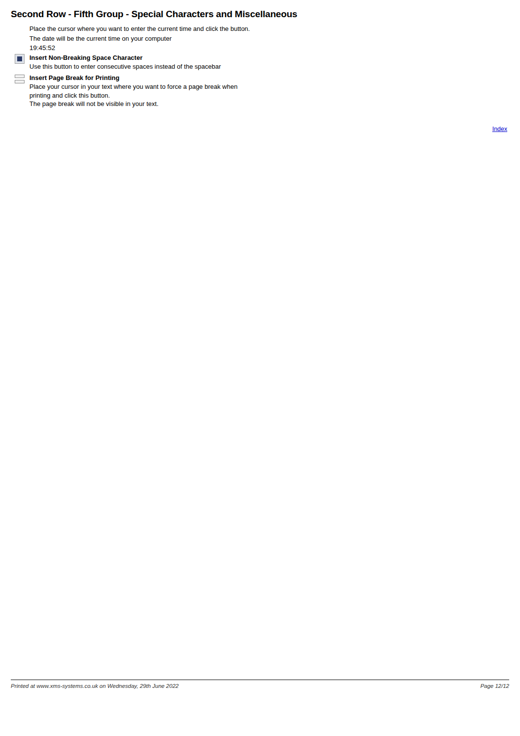Second Row - Fifth Group - Special Characters and Miscellaneous
Place the cursor where you want to enter the current time and click the button.
The date will be the current time on your computer
19:45:52
Insert Non-Breaking Space Character
Use this button to enter consecutive spaces instead of the spacebar
Insert Page Break for Printing
Place your cursor in your text where you want to force a page break when
printing and click this button.
The page break will not be visible in your text.
Index
Printed at www.xms-systems.co.uk on Wednesday, 29th June 2022 Page 12/12